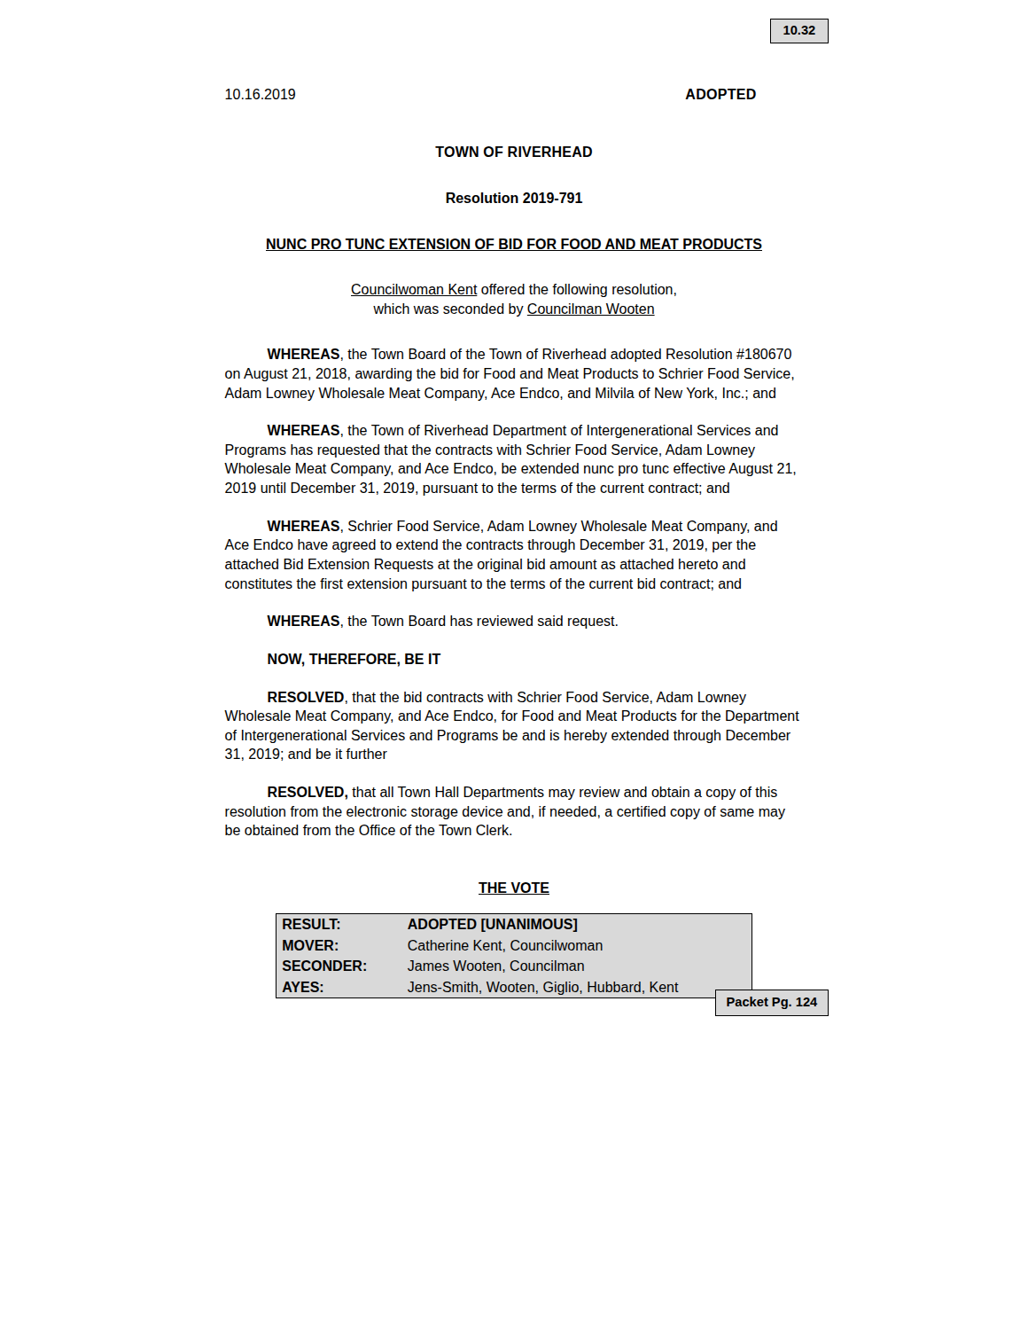10.32
10.16.2019 ADOPTED
TOWN OF RIVERHEAD
Resolution 2019-791
NUNC PRO TUNC EXTENSION OF BID FOR FOOD AND MEAT PRODUCTS
Councilwoman Kent offered the following resolution,
which was seconded by Councilman Wooten
WHEREAS, the Town Board of the Town of Riverhead adopted Resolution #180670 on August 21, 2018, awarding the bid for Food and Meat Products to Schrier Food Service, Adam Lowney Wholesale Meat Company, Ace Endco, and Milvila of New York, Inc.; and
WHEREAS, the Town of Riverhead Department of Intergenerational Services and Programs has requested that the contracts with Schrier Food Service, Adam Lowney Wholesale Meat Company, and Ace Endco, be extended nunc pro tunc effective August 21, 2019 until December 31, 2019, pursuant to the terms of the current contract; and
WHEREAS, Schrier Food Service, Adam Lowney Wholesale Meat Company, and Ace Endco have agreed to extend the contracts through December 31, 2019, per the attached Bid Extension Requests at the original bid amount as attached hereto and constitutes the first extension pursuant to the terms of the current bid contract; and
WHEREAS, the Town Board has reviewed said request.
NOW, THEREFORE, BE IT
RESOLVED, that the bid contracts with Schrier Food Service, Adam Lowney Wholesale Meat Company, and Ace Endco, for Food and Meat Products for the Department of Intergenerational Services and Programs be and is hereby extended through December 31, 2019; and be it further
RESOLVED, that all Town Hall Departments may review and obtain a copy of this resolution from the electronic storage device and, if needed, a certified copy of same may be obtained from the Office of the Town Clerk.
THE VOTE
| RESULT: | ADOPTED [UNANIMOUS] |
| MOVER: | Catherine Kent, Councilwoman |
| SECONDER: | James Wooten, Councilman |
| AYES: | Jens-Smith, Wooten, Giglio, Hubbard, Kent |
Packet Pg. 124